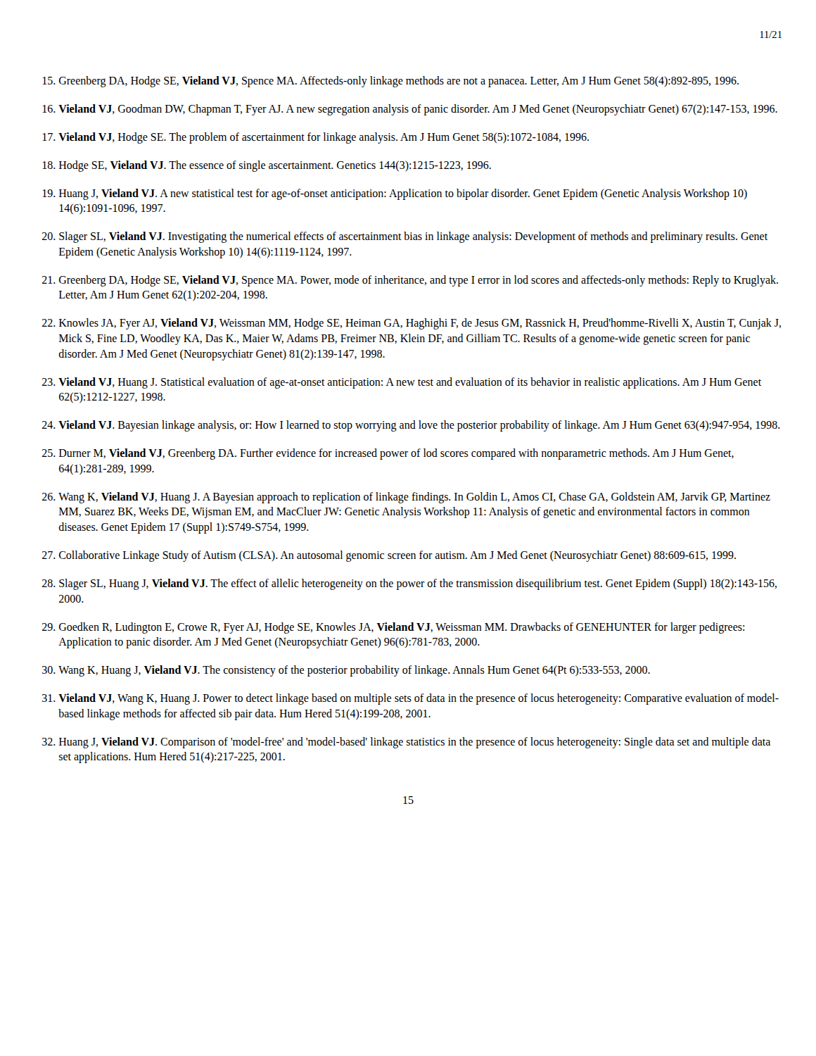11/21
Greenberg DA, Hodge SE, Vieland VJ, Spence MA. Affecteds-only linkage methods are not a panacea. Letter, Am J Hum Genet 58(4):892-895, 1996.
Vieland VJ, Goodman DW, Chapman T, Fyer AJ. A new segregation analysis of panic disorder. Am J Med Genet (Neuropsychiatr Genet) 67(2):147-153, 1996.
Vieland VJ, Hodge SE. The problem of ascertainment for linkage analysis. Am J Hum Genet 58(5):1072-1084, 1996.
Hodge SE, Vieland VJ. The essence of single ascertainment. Genetics 144(3):1215-1223, 1996.
Huang J, Vieland VJ. A new statistical test for age-of-onset anticipation: Application to bipolar disorder. Genet Epidem (Genetic Analysis Workshop 10) 14(6):1091-1096, 1997.
Slager SL, Vieland VJ. Investigating the numerical effects of ascertainment bias in linkage analysis: Development of methods and preliminary results. Genet Epidem (Genetic Analysis Workshop 10) 14(6):1119-1124, 1997.
Greenberg DA, Hodge SE, Vieland VJ, Spence MA. Power, mode of inheritance, and type I error in lod scores and affecteds-only methods: Reply to Kruglyak. Letter, Am J Hum Genet 62(1):202-204, 1998.
Knowles JA, Fyer AJ, Vieland VJ, Weissman MM, Hodge SE, Heiman GA, Haghighi F, de Jesus GM, Rassnick H, Preud'homme-Rivelli X, Austin T, Cunjak J, Mick S, Fine LD, Woodley KA, Das K., Maier W, Adams PB, Freimer NB, Klein DF, and Gilliam TC. Results of a genome-wide genetic screen for panic disorder. Am J Med Genet (Neuropsychiatr Genet) 81(2):139-147, 1998.
Vieland VJ, Huang J. Statistical evaluation of age-at-onset anticipation: A new test and evaluation of its behavior in realistic applications. Am J Hum Genet 62(5):1212-1227, 1998.
Vieland VJ. Bayesian linkage analysis, or: How I learned to stop worrying and love the posterior probability of linkage. Am J Hum Genet 63(4):947-954, 1998.
Durner M, Vieland VJ, Greenberg DA. Further evidence for increased power of lod scores compared with nonparametric methods. Am J Hum Genet, 64(1):281-289, 1999.
Wang K, Vieland VJ, Huang J. A Bayesian approach to replication of linkage findings. In Goldin L, Amos CI, Chase GA, Goldstein AM, Jarvik GP, Martinez MM, Suarez BK, Weeks DE, Wijsman EM, and MacCluer JW: Genetic Analysis Workshop 11: Analysis of genetic and environmental factors in common diseases. Genet Epidem 17 (Suppl 1):S749-S754, 1999.
Collaborative Linkage Study of Autism (CLSA). An autosomal genomic screen for autism. Am J Med Genet (Neurosychiatr Genet) 88:609-615, 1999.
Slager SL, Huang J, Vieland VJ. The effect of allelic heterogeneity on the power of the transmission disequilibrium test. Genet Epidem (Suppl) 18(2):143-156, 2000.
Goedken R, Ludington E, Crowe R, Fyer AJ, Hodge SE, Knowles JA, Vieland VJ, Weissman MM. Drawbacks of GENEHUNTER for larger pedigrees: Application to panic disorder. Am J Med Genet (Neuropsychiatr Genet) 96(6):781-783, 2000.
Wang K, Huang J, Vieland VJ. The consistency of the posterior probability of linkage. Annals Hum Genet 64(Pt 6):533-553, 2000.
Vieland VJ, Wang K, Huang J. Power to detect linkage based on multiple sets of data in the presence of locus heterogeneity: Comparative evaluation of model-based linkage methods for affected sib pair data. Hum Hered 51(4):199-208, 2001.
Huang J, Vieland VJ. Comparison of 'model-free' and 'model-based' linkage statistics in the presence of locus heterogeneity: Single data set and multiple data set applications. Hum Hered 51(4):217-225, 2001.
15